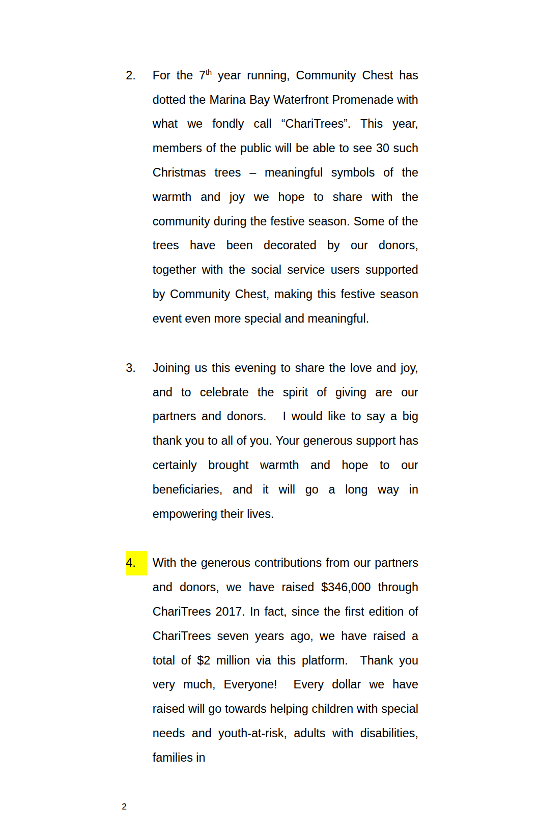For the 7th year running, Community Chest has dotted the Marina Bay Waterfront Promenade with what we fondly call “ChariTrees”. This year, members of the public will be able to see 30 such Christmas trees – meaningful symbols of the warmth and joy we hope to share with the community during the festive season. Some of the trees have been decorated by our donors, together with the social service users supported by Community Chest, making this festive season event even more special and meaningful.
Joining us this evening to share the love and joy, and to celebrate the spirit of giving are our partners and donors. I would like to say a big thank you to all of you. Your generous support has certainly brought warmth and hope to our beneficiaries, and it will go a long way in empowering their lives.
With the generous contributions from our partners and donors, we have raised $346,000 through ChariTrees 2017. In fact, since the first edition of ChariTrees seven years ago, we have raised a total of $2 million via this platform. Thank you very much, Everyone! Every dollar we have raised will go towards helping children with special needs and youth-at-risk, adults with disabilities, families in
2